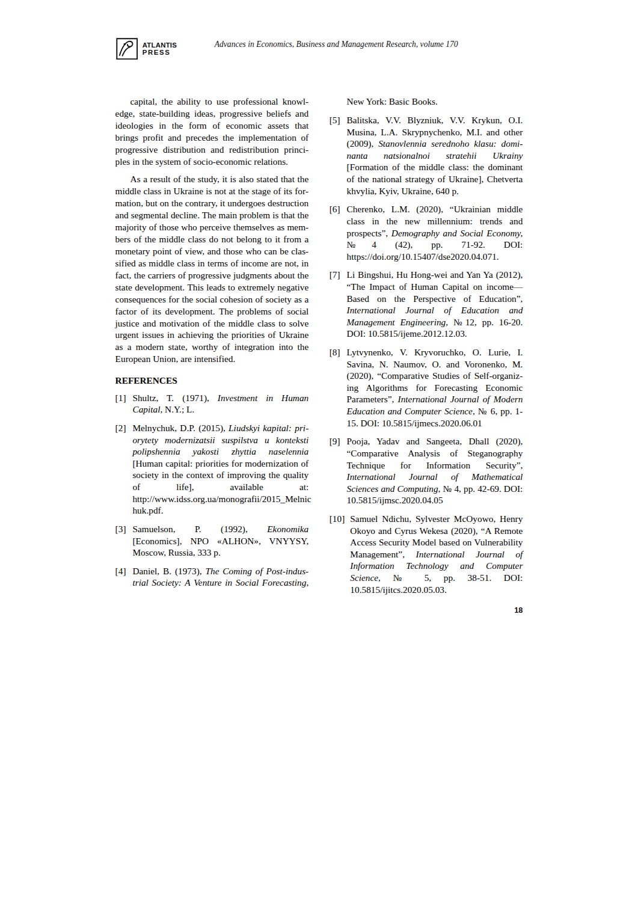Atlantis
Press
Advances in Economics, Business and Management Research, volume 170
capital, the ability to use professional knowledge, state-building ideas, progressive beliefs and ideologies in the form of economic assets that brings profit and precedes the implementation of progressive distribution and redistribution principles in the system of socio-economic relations.
As a result of the study, it is also stated that the middle class in Ukraine is not at the stage of its formation, but on the contrary, it undergoes destruction and segmental decline. The main problem is that the majority of those who perceive themselves as members of the middle class do not belong to it from a monetary point of view, and those who can be classified as middle class in terms of income are not, in fact, the carriers of progressive judgments about the state development. This leads to extremely negative consequences for the social cohesion of society as a factor of its development. The problems of social justice and motivation of the middle class to solve urgent issues in achieving the priorities of Ukraine as a modern state, worthy of integration into the European Union, are intensified.
REFERENCES
[1] Shultz, T. (1971), Investment in Human Capital, N.Y.; L.
[2] Melnychuk, D.P. (2015), Liudskyi kapital: priorytety modernizatsii suspilstva u konteksti polipshennia yakosti zhyttia naselennia [Human capital: priorities for modernization of society in the context of improving the quality of life], available at: http://www.idss.org.ua/monografii/2015_Melnic huk.pdf.
[3] Samuelson, P. (1992), Ekonomika [Economics], NPO «ALHON», VNYYSY, Moscow, Russia, 333 p.
[4] Daniel, B. (1973), The Coming of Post-industrial Society: A Venture in Social Forecasting, New York: Basic Books.
[5] Balitska, V.V. Blyzniuk, V.V. Krykun, O.I. Musina, L.A. Skrypnychenko, M.I. and other (2009), Stanovlennia serednoho klasu: dominanta natsionalnoi stratehii Ukrainy [Formation of the middle class: the dominant of the national strategy of Ukraine], Chetverta khvylia, Kyiv, Ukraine, 640 p.
[6] Cherenko, L.M. (2020), “Ukrainian middle class in the new millennium: trends and prospects”, Demography and Social Economy, №4 (42), pp. 71-92. DOI: https://doi.org/10.15407/dse2020.04.071.
[7] Li Bingshui, Hu Hong-wei and Yan Ya (2012), “The Impact of Human Capital on income—Based on the Perspective of Education”, International Journal of Education and Management Engineering, №12, pp. 16-20. DOI: 10.5815/ijeme.2012.12.03.
[8] Lytvynenko, V. Kryvoruchko, O. Lurie, I. Savina, N. Naumov, O. and Voronenko, M. (2020), “Comparative Studies of Self-organizing Algorithms for Forecasting Economic Parameters”, International Journal of Modern Education and Computer Science, № 6, pp. 1-15. DOI: 10.5815/ijmecs.2020.06.01
[9] Pooja, Yadav and Sangeeta, Dhall (2020), “Comparative Analysis of Steganography Technique for Information Security”, International Journal of Mathematical Sciences and Computing, № 4, pp. 42-69. DOI: 10.5815/ijmsc.2020.04.05
[10] Samuel Ndichu, Sylvester McOyowo, Henry Okoyo and Cyrus Wekesa (2020), “A Remote Access Security Model based on Vulnerability Management”, International Journal of Information Technology and Computer Science, № 5, pp. 38-51. DOI: 10.5815/ijitcs.2020.05.03.
18